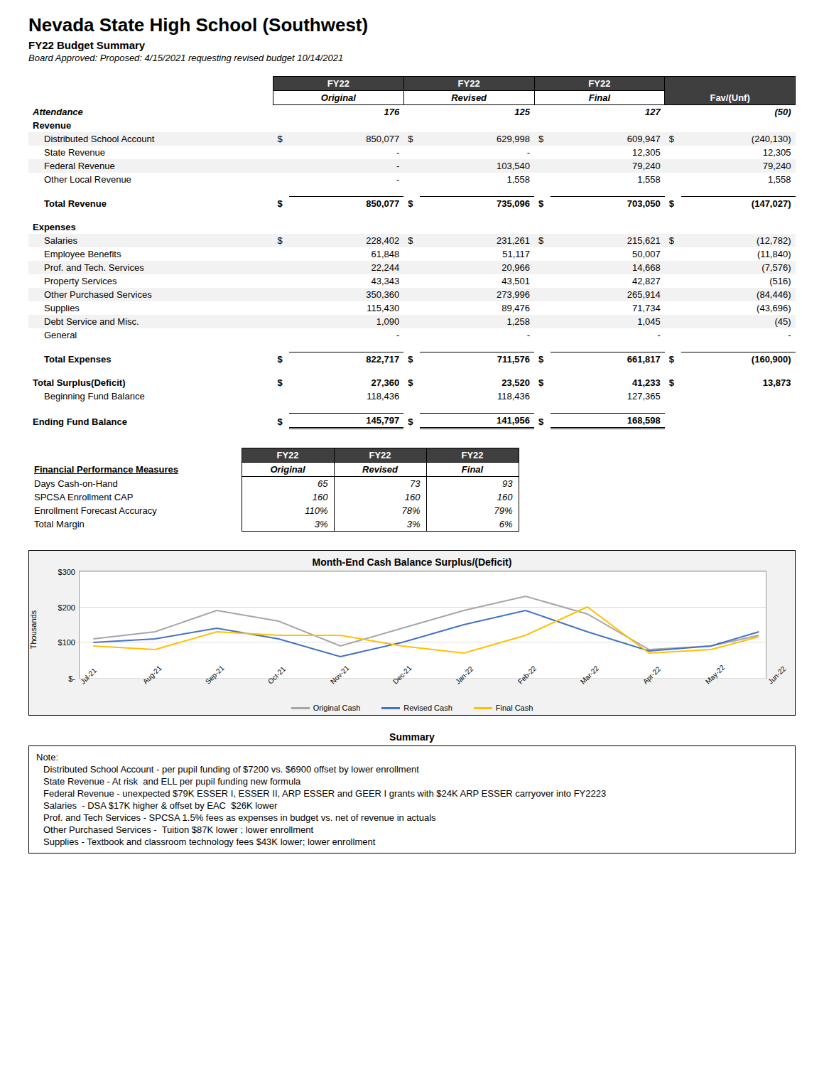Nevada State High School (Southwest)
FY22 Budget Summary
Board Approved: Proposed: 4/15/2021 requesting revised budget 10/14/2021
| | FY22 | FY22 | FY22 | Fav/(Unf) |
| | Original | Revised | Final |
| Attendance | | 176 | | 125 | | 127 | | (50) |
| Revenue | |
| Distributed School Account | $ | 850,077 | $ | 629,998 | $ | 609,947 | $ | (240,130) |
| State Revenue | | - | | - | | 12,305 | | 12,305 |
| Federal Revenue | | - | | 103,540 | | 79,240 | | 79,240 |
| Other Local Revenue | | - | | 1,558 | | 1,558 | | 1,558 |
| Total Revenue | $ | 850,077 | $ | 735,096 | $ | 703,050 | $ | (147,027) |
| Expenses | |
| Salaries | $ | 228,402 | $ | 231,261 | $ | 215,621 | $ | (12,782) |
| Employee Benefits | | 61,848 | | 51,117 | | 50,007 | | (11,840) |
| Prof. and Tech. Services | | 22,244 | | 20,966 | | 14,668 | | (7,576) |
| Property Services | | 43,343 | | 43,501 | | 42,827 | | (516) |
| Other Purchased Services | | 350,360 | | 273,996 | | 265,914 | | (84,446) |
| Supplies | | 115,430 | | 89,476 | | 71,734 | | (43,696) |
| Debt Service and Misc. | | 1,090 | | 1,258 | | 1,045 | | (45) |
| General | | - | | - | | - | | - |
| Total Expenses | $ | 822,717 | $ | 711,576 | $ | 661,817 | $ | (160,900) |
| Total Surplus(Deficit) | $ | 27,360 | $ | 23,520 | $ | 41,233 | $ | 13,873 |
| Beginning Fund Balance | | 118,436 | | 118,436 | | 127,365 | | |
| Ending Fund Balance | $ | 145,797 | $ | 141,956 | $ | 168,598 | | |
| | FY22 | FY22 | FY22 |
| Financial Performance Measures | Original | Revised | Final |
| Days Cash-on-Hand | 65 | 73 | 93 |
| SPCSA Enrollment CAP | 160 | 160 | 160 |
| Enrollment Forecast Accuracy | 110% | 78% | 79% |
| Total Margin | 3% | 3% | 6% |
Month-End Cash Balance Surplus/(Deficit)
Thousands
$300
$200
$100
$-
Jul-21 Aug-21 Sep-21 Oct-21 Nov-21 Dec-21 Jan-22 Feb-22 Mar-22 Apr-22 May-22 Jun-22
Original Cash
Revised Cash
Final Cash
Summary
Note:
Distributed School Account - per pupil funding of $7200 vs. $6900 offset by lower enrollment
State Revenue - At risk and ELL per pupil funding new formula
Federal Revenue - unexpected $79K ESSER I, ESSER II, ARP ESSER and GEER I grants with $24K ARP ESSER carryover into FY2223
Salaries - DSA $17K higher & offset by EAC $26K lower
Prof. and Tech Services - SPCSA 1.5% fees as expenses in budget vs. net of revenue in actuals
Other Purchased Services - Tuition $87K lower ; lower enrollment
Supplies - Textbook and classroom technology fees $43K lower; lower enrollment